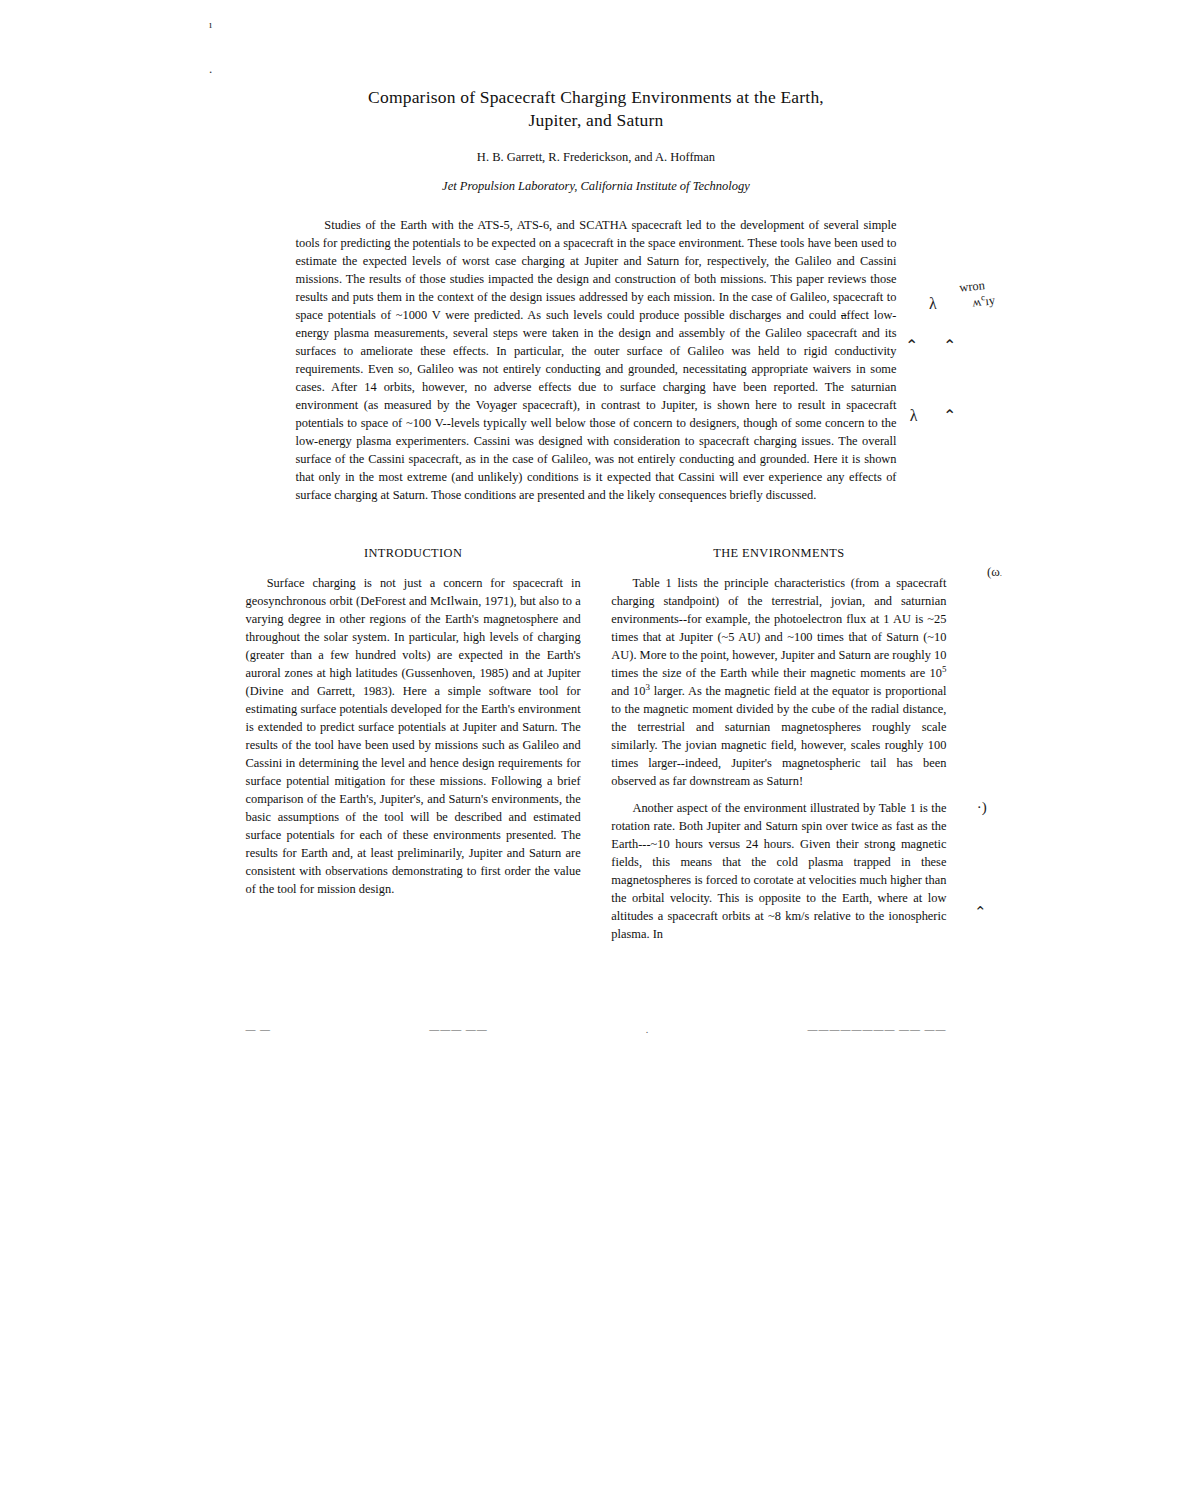ı
.
Comparison of Spacecraft Charging Environments at the Earth,
Jupiter, and Saturn
H. B. Garrett, R. Frederickson, and A. Hoffman
Jet Propulsion Laboratory, California Institute of Technology
wron ʍcıy
λ
⌃
⌃
⌃
λ
Studies of the Earth with the ATS-5, ATS-6, and SCATHA spacecraft led to the development of several simple tools for predicting the potentials to be expected on a spacecraft in the space environment. These tools have been used to estimate the expected levels of worst case charging at Jupiter and Saturn for, respectively, the Galileo and Cassini missions. The results of those studies impacted the design and construction of both missions. This paper reviews those results and puts them in the context of the design issues addressed by each mission. In the case of Galileo, spacecraft to space potentials of ~1000 V were predicted. As such levels could produce possible discharges and could affect low-energy plasma measurements, several steps were taken in the design and assembly of the Galileo spacecraft and its surfaces to ameliorate these effects. In particular, the outer surface of Galileo was held to rigid conductivity requirements. Even so, Galileo was not entirely conducting and grounded, necessitating appropriate waivers in some cases. After 14 orbits, however, no adverse effects due to surface charging have been reported. The saturnian environment (as measured by the Voyager spacecraft), in contrast to Jupiter, is shown here to result in spacecraft potentials to space of ~100 V--levels typically well below those of concern to designers, though of some concern to the low-energy plasma experimenters. Cassini was designed with consideration to spacecraft charging issues. The overall surface of the Cassini spacecraft, as in the case of Galileo, was not entirely conducting and grounded. Here it is shown that only in the most extreme (and unlikely) conditions is it expected that Cassini will ever experience any effects of surface charging at Saturn. Those conditions are presented and the likely consequences briefly discussed.
INTRODUCTION
Surface charging is not just a concern for spacecraft in geosynchronous orbit (DeForest and McIlwain, 1971), but also to a varying degree in other regions of the Earth's magnetosphere and throughout the solar system. In particular, high levels of charging (greater than a few hundred volts) are expected in the Earth's auroral zones at high latitudes (Gussenhoven, 1985) and at Jupiter (Divine and Garrett, 1983). Here a simple software tool for estimating surface potentials developed for the Earth's environment is extended to predict surface potentials at Jupiter and Saturn. The results of the tool have been used by missions such as Galileo and Cassini in determining the level and hence design requirements for surface potential mitigation for these missions. Following a brief comparison of the Earth's, Jupiter's, and Saturn's environments, the basic assumptions of the tool will be described and estimated surface potentials for each of these environments presented. The results for Earth and, at least preliminarily, Jupiter and Saturn are consistent with observations demonstrating to first order the value of the tool for mission design.
THE ENVIRONMENTS
Table 1 lists the principle characteristics (from a spacecraft charging standpoint) of the terrestrial, jovian, and saturnian environments--for example, the photoelectron flux at 1 AU is ~25 times that at Jupiter (~5 AU) and ~100 times that of Saturn (~10 AU). More to the point, however, Jupiter and Saturn are roughly 10 times the size of the Earth while their magnetic moments are 105 and 103 larger. As the magnetic field at the equator is proportional to the magnetic moment divided by the cube of the radial distance, the terrestrial and saturnian magnetospheres roughly scale similarly. The jovian magnetic field, however, scales roughly 100 times larger--indeed, Jupiter's magnetospheric tail has been observed as far downstream as Saturn!
Another aspect of the environment illustrated by Table 1 is the rotation rate. Both Jupiter and Saturn spin over twice as fast as the Earth---~10 hours versus 24 hours. Given their strong magnetic fields, this means that the cold plasma trapped in these magnetospheres is forced to corotate at velocities much higher than the orbital velocity. This is opposite to the Earth, where at low altitudes a spacecraft orbits at ~8 km/s relative to the ionospheric plasma. In
(ω.
·)
⌃
— — ——— —— . ———————— —— ——